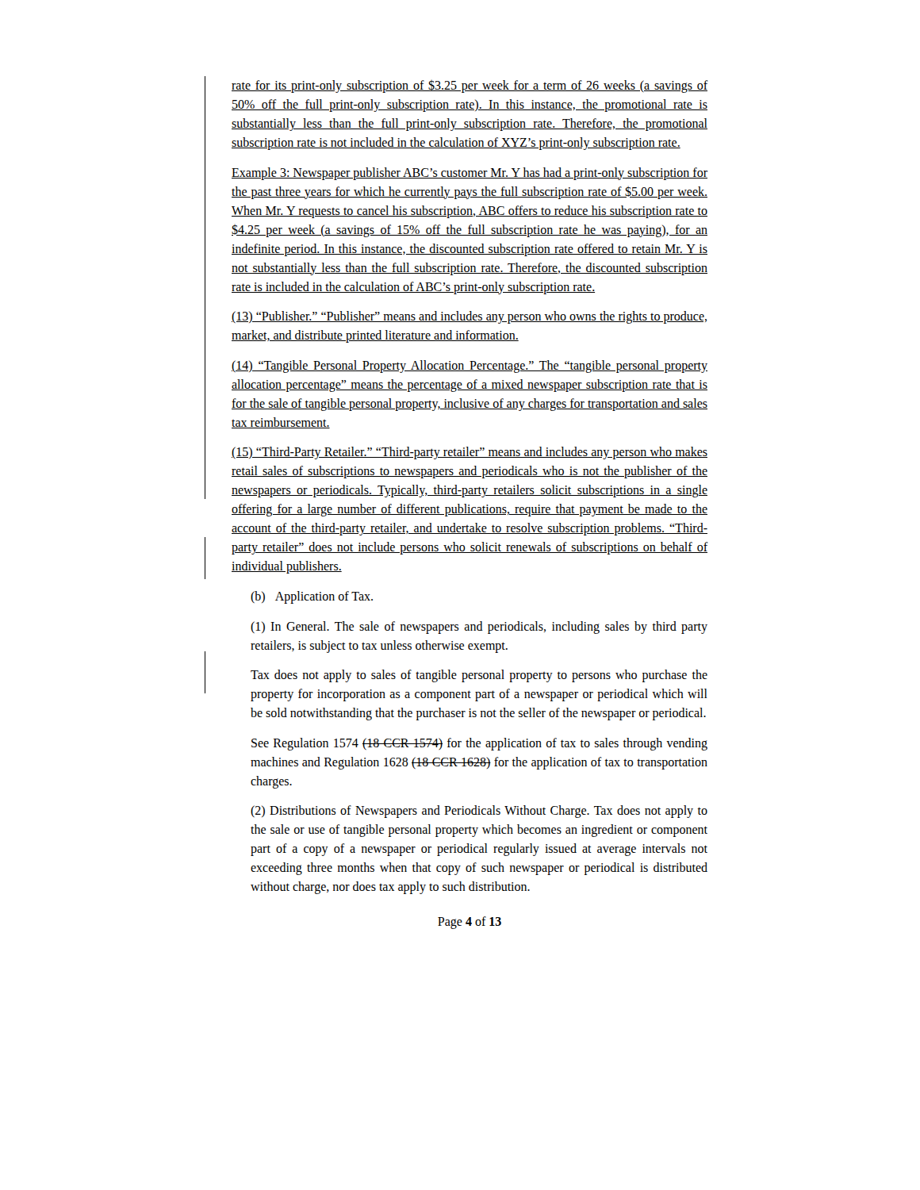rate for its print-only subscription of $3.25 per week for a term of 26 weeks (a savings of 50% off the full print-only subscription rate). In this instance, the promotional rate is substantially less than the full print-only subscription rate. Therefore, the promotional subscription rate is not included in the calculation of XYZ’s print-only subscription rate.
Example 3: Newspaper publisher ABC’s customer Mr. Y has had a print-only subscription for the past three years for which he currently pays the full subscription rate of $5.00 per week. When Mr. Y requests to cancel his subscription, ABC offers to reduce his subscription rate to $4.25 per week (a savings of 15% off the full subscription rate he was paying), for an indefinite period. In this instance, the discounted subscription rate offered to retain Mr. Y is not substantially less than the full subscription rate. Therefore, the discounted subscription rate is included in the calculation of ABC’s print-only subscription rate.
(13) “Publisher.” “Publisher” means and includes any person who owns the rights to produce, market, and distribute printed literature and information.
(14) “Tangible Personal Property Allocation Percentage.” The “tangible personal property allocation percentage” means the percentage of a mixed newspaper subscription rate that is for the sale of tangible personal property, inclusive of any charges for transportation and sales tax reimbursement.
(15) “Third-Party Retailer.” “Third-party retailer” means and includes any person who makes retail sales of subscriptions to newspapers and periodicals who is not the publisher of the newspapers or periodicals. Typically, third-party retailers solicit subscriptions in a single offering for a large number of different publications, require that payment be made to the account of the third-party retailer, and undertake to resolve subscription problems. “Third-party retailer” does not include persons who solicit renewals of subscriptions on behalf of individual publishers.
(b) Application of Tax.
(1) In General. The sale of newspapers and periodicals, including sales by third party retailers, is subject to tax unless otherwise exempt.
Tax does not apply to sales of tangible personal property to persons who purchase the property for incorporation as a component part of a newspaper or periodical which will be sold notwithstanding that the purchaser is not the seller of the newspaper or periodical.
See Regulation 1574 (18 CCR 1574) for the application of tax to sales through vending machines and Regulation 1628 (18 CCR 1628) for the application of tax to transportation charges.
(2) Distributions of Newspapers and Periodicals Without Charge. Tax does not apply to the sale or use of tangible personal property which becomes an ingredient or component part of a copy of a newspaper or periodical regularly issued at average intervals not exceeding three months when that copy of such newspaper or periodical is distributed without charge, nor does tax apply to such distribution.
Page 4 of 13